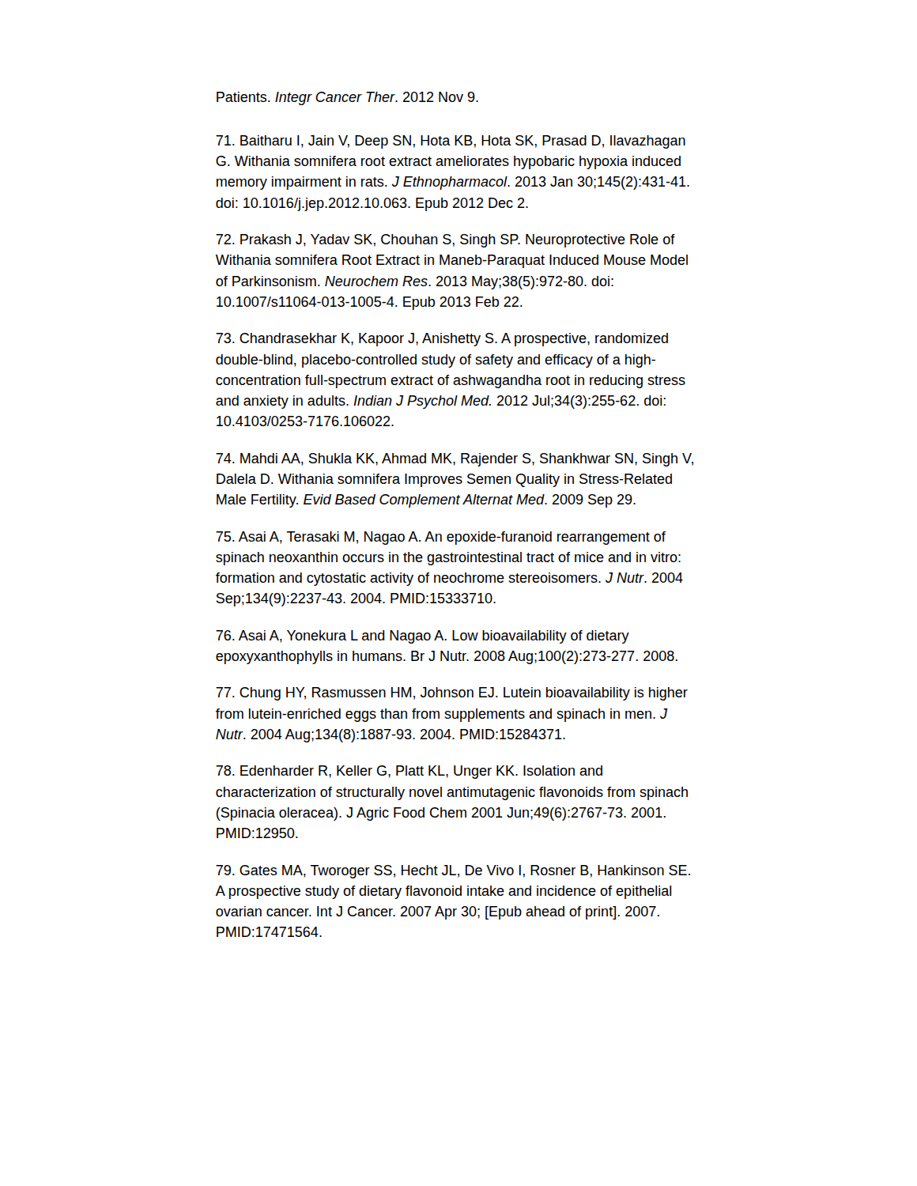Patients. Integr Cancer Ther. 2012 Nov 9.
71. Baitharu I, Jain V, Deep SN, Hota KB, Hota SK, Prasad D, Ilavazhagan G. Withania somnifera root extract ameliorates hypobaric hypoxia induced memory impairment in rats. J Ethnopharmacol. 2013 Jan 30;145(2):431-41. doi: 10.1016/j.jep.2012.10.063. Epub 2012 Dec 2.
72. Prakash J, Yadav SK, Chouhan S, Singh SP. Neuroprotective Role of Withania somnifera Root Extract in Maneb-Paraquat Induced Mouse Model of Parkinsonism. Neurochem Res. 2013 May;38(5):972-80. doi: 10.1007/s11064-013-1005-4. Epub 2013 Feb 22.
73. Chandrasekhar K, Kapoor J, Anishetty S. A prospective, randomized double-blind, placebo-controlled study of safety and efficacy of a high-concentration full-spectrum extract of ashwagandha root in reducing stress and anxiety in adults. Indian J Psychol Med. 2012 Jul;34(3):255-62. doi: 10.4103/0253-7176.106022.
74. Mahdi AA, Shukla KK, Ahmad MK, Rajender S, Shankhwar SN, Singh V, Dalela D. Withania somnifera Improves Semen Quality in Stress-Related Male Fertility. Evid Based Complement Alternat Med. 2009 Sep 29.
75. Asai A, Terasaki M, Nagao A. An epoxide-furanoid rearrangement of spinach neoxanthin occurs in the gastrointestinal tract of mice and in vitro: formation and cytostatic activity of neochrome stereoisomers. J Nutr. 2004 Sep;134(9):2237-43. 2004. PMID:15333710.
76. Asai A, Yonekura L and Nagao A. Low bioavailability of dietary epoxyxanthophylls in humans. Br J Nutr. 2008 Aug;100(2):273-277. 2008.
77. Chung HY, Rasmussen HM, Johnson EJ. Lutein bioavailability is higher from lutein-enriched eggs than from supplements and spinach in men. J Nutr. 2004 Aug;134(8):1887-93. 2004. PMID:15284371.
78. Edenharder R, Keller G, Platt KL, Unger KK. Isolation and characterization of structurally novel antimutagenic flavonoids from spinach (Spinacia oleracea). J Agric Food Chem 2001 Jun;49(6):2767-73. 2001. PMID:12950.
79. Gates MA, Tworoger SS, Hecht JL, De Vivo I, Rosner B, Hankinson SE. A prospective study of dietary flavonoid intake and incidence of epithelial ovarian cancer. Int J Cancer. 2007 Apr 30; [Epub ahead of print]. 2007. PMID:17471564.